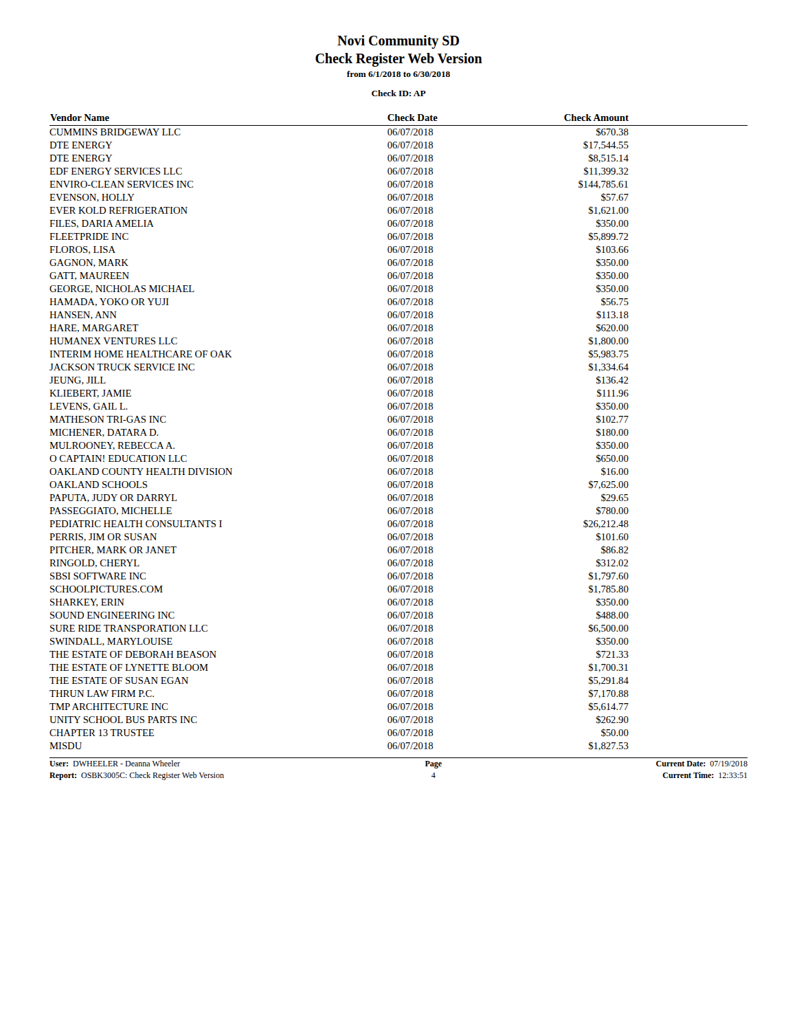Novi Community SD
Check Register Web Version
from 6/1/2018 to 6/30/2018
Check ID: AP
| Vendor Name | Check Date | Check Amount | |
| --- | --- | --- | --- |
| CUMMINS BRIDGEWAY LLC | 06/07/2018 | $670.38 | |
| DTE ENERGY | 06/07/2018 | $17,544.55 | |
| DTE ENERGY | 06/07/2018 | $8,515.14 | |
| EDF ENERGY SERVICES LLC | 06/07/2018 | $11,399.32 | |
| ENVIRO-CLEAN SERVICES INC | 06/07/2018 | $144,785.61 | |
| EVENSON, HOLLY | 06/07/2018 | $57.67 | |
| EVER KOLD REFRIGERATION | 06/07/2018 | $1,621.00 | |
| FILES, DARIA AMELIA | 06/07/2018 | $350.00 | |
| FLEETPRIDE INC | 06/07/2018 | $5,899.72 | |
| FLOROS, LISA | 06/07/2018 | $103.66 | |
| GAGNON, MARK | 06/07/2018 | $350.00 | |
| GATT, MAUREEN | 06/07/2018 | $350.00 | |
| GEORGE, NICHOLAS MICHAEL | 06/07/2018 | $350.00 | |
| HAMADA, YOKO OR YUJI | 06/07/2018 | $56.75 | |
| HANSEN, ANN | 06/07/2018 | $113.18 | |
| HARE, MARGARET | 06/07/2018 | $620.00 | |
| HUMANEX VENTURES LLC | 06/07/2018 | $1,800.00 | |
| INTERIM HOME HEALTHCARE OF OAK | 06/07/2018 | $5,983.75 | |
| JACKSON TRUCK SERVICE INC | 06/07/2018 | $1,334.64 | |
| JEUNG, JILL | 06/07/2018 | $136.42 | |
| KLIEBERT, JAMIE | 06/07/2018 | $111.96 | |
| LEVENS, GAIL L. | 06/07/2018 | $350.00 | |
| MATHESON TRI-GAS INC | 06/07/2018 | $102.77 | |
| MICHENER, DATARA D. | 06/07/2018 | $180.00 | |
| MULROONEY, REBECCA A. | 06/07/2018 | $350.00 | |
| O CAPTAIN! EDUCATION LLC | 06/07/2018 | $650.00 | |
| OAKLAND COUNTY HEALTH DIVISION | 06/07/2018 | $16.00 | |
| OAKLAND SCHOOLS | 06/07/2018 | $7,625.00 | |
| PAPUTA, JUDY OR DARRYL | 06/07/2018 | $29.65 | |
| PASSEGGIATO, MICHELLE | 06/07/2018 | $780.00 | |
| PEDIATRIC HEALTH CONSULTANTS I | 06/07/2018 | $26,212.48 | |
| PERRIS, JIM OR SUSAN | 06/07/2018 | $101.60 | |
| PITCHER, MARK OR JANET | 06/07/2018 | $86.82 | |
| RINGOLD, CHERYL | 06/07/2018 | $312.02 | |
| SBSI SOFTWARE INC | 06/07/2018 | $1,797.60 | |
| SCHOOLPICTURES.COM | 06/07/2018 | $1,785.80 | |
| SHARKEY, ERIN | 06/07/2018 | $350.00 | |
| SOUND ENGINEERING INC | 06/07/2018 | $488.00 | |
| SURE RIDE TRANSPORATION LLC | 06/07/2018 | $6,500.00 | |
| SWINDALL, MARYLOUISE | 06/07/2018 | $350.00 | |
| THE ESTATE OF DEBORAH BEASON | 06/07/2018 | $721.33 | |
| THE ESTATE OF LYNETTE BLOOM | 06/07/2018 | $1,700.31 | |
| THE ESTATE OF SUSAN EGAN | 06/07/2018 | $5,291.84 | |
| THRUN LAW FIRM P.C. | 06/07/2018 | $7,170.88 | |
| TMP ARCHITECTURE INC | 06/07/2018 | $5,614.77 | |
| UNITY SCHOOL BUS PARTS INC | 06/07/2018 | $262.90 | |
| CHAPTER 13 TRUSTEE | 06/07/2018 | $50.00 | |
| MISDU | 06/07/2018 | $1,827.53 | |
| User: DWHEELER - Deanna Wheeler | Page | Current Date: 07/19/2018 |
| Report: OSBK3005C: Check Register Web Version | 4 | Current Time: 12:33:51 |